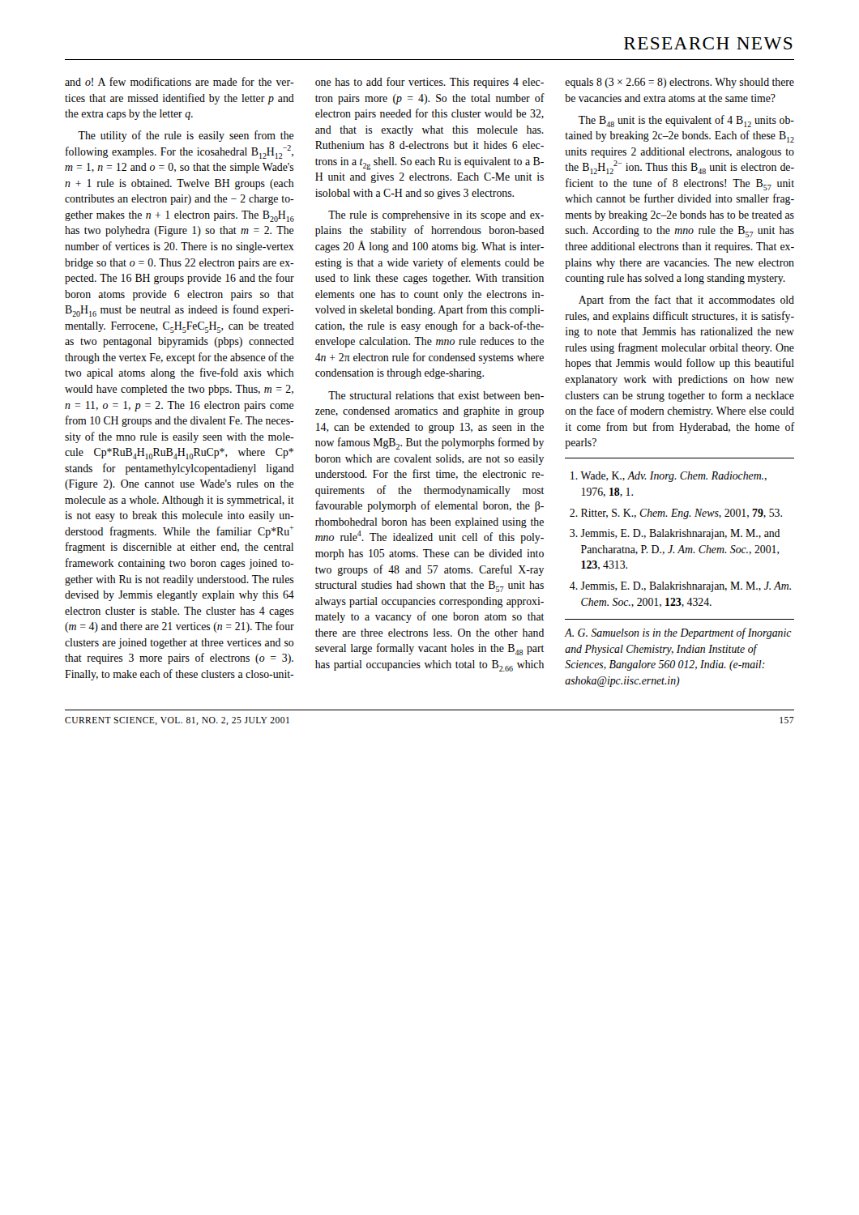RESEARCH NEWS
and o! A few modifications are made for the vertices that are missed identified by the letter p and the extra caps by the letter q.
The utility of the rule is easily seen from the following examples. For the icosahedral B12H12−2, m = 1, n = 12 and o = 0, so that the simple Wade's n + 1 rule is obtained. Twelve BH groups (each contributes an electron pair) and the − 2 charge together makes the n + 1 electron pairs. The B20H16 has two polyhedra (Figure 1) so that m = 2. The number of vertices is 20. There is no single-vertex bridge so that o = 0. Thus 22 electron pairs are expected. The 16 BH groups provide 16 and the four boron atoms provide 6 electron pairs so that B20H16 must be neutral as indeed is found experimentally. Ferrocene, C5H5FeC5H5, can be treated as two pentagonal bipyramids (pbps) connected through the vertex Fe, except for the absence of the two apical atoms along the five-fold axis which would have completed the two pbps. Thus, m = 2, n = 11, o = 1, p = 2. The 16 electron pairs come from 10 CH groups and the divalent Fe. The necessity of the mno rule is easily seen with the molecule Cp*RuB4H10RuB4H10RuCp*, where Cp* stands for pentamethylcylcopentadienyl ligand (Figure 2). One cannot use Wade's rules on the molecule as a whole. Although it is symmetrical, it is not easy to break this molecule into easily understood fragments. While the familiar Cp*Ru+ fragment is discernible at either end, the central framework containing two boron cages joined together with Ru is not readily understood. The rules devised by Jemmis elegantly explain why this 64 electron cluster is stable. The cluster has 4 cages (m = 4) and there are 21 vertices (n = 21). The four clusters are joined together at three vertices and so that requires 3 more pairs of electrons (o = 3). Finally, to make each of these clusters a closo-unit-one has to add four vertices. This requires 4 electron pairs more (p = 4). So the total number of electron pairs needed for this cluster would be 32, and that is exactly what this molecule has. Ruthenium has 8 d-electrons but it hides 6 electrons in a t2g shell. So each Ru is equivalent to a B-H unit and gives 2 electrons. Each C-Me unit is isolobal with a C-H and so gives 3 electrons.
The rule is comprehensive in its scope and explains the stability of horrendous boron-based cages 20 Å long and 100 atoms big. What is interesting is that a wide variety of elements could be used to link these cages together. With transition elements one has to count only the electrons involved in skeletal bonding. Apart from this complication, the rule is easy enough for a back-of-the-envelope calculation. The mno rule reduces to the 4n + 2π electron rule for condensed systems where condensation is through edge-sharing.
The structural relations that exist between benzene, condensed aromatics and graphite in group 14, can be extended to group 13, as seen in the now famous MgB2. But the polymorphs formed by boron which are covalent solids, are not so easily understood. For the first time, the electronic requirements of the thermodynamically most favourable polymorph of elemental boron, the β-rhombohedral boron has been explained using the mno rule4. The idealized unit cell of this polymorph has 105 atoms. These can be divided into two groups of 48 and 57 atoms. Careful X-ray structural studies had shown that the B57 unit has always partial occupancies corresponding approximately to a vacancy of one boron atom so that there are three electrons less. On the other hand several large formally vacant holes in the B48 part has partial occupancies which total to B2.66 which equals 8 (3 × 2.66 = 8) electrons. Why should there be vacancies and extra atoms at the same time?
The B48 unit is the equivalent of 4 B12 units obtained by breaking 2c–2e bonds. Each of these B12 units requires 2 additional electrons, analogous to the B12H122− ion. Thus this B48 unit is electron deficient to the tune of 8 electrons! The B57 unit which cannot be further divided into smaller fragments by breaking 2c–2e bonds has to be treated as such. According to the mno rule the B57 unit has three additional electrons than it requires. That explains why there are vacancies. The new electron counting rule has solved a long standing mystery.
Apart from the fact that it accommodates old rules, and explains difficult structures, it is satisfying to note that Jemmis has rationalized the new rules using fragment molecular orbital theory. One hopes that Jemmis would follow up this beautiful explanatory work with predictions on how new clusters can be strung together to form a necklace on the face of modern chemistry. Where else could it come from but from Hyderabad, the home of pearls?
Wade, K., Adv. Inorg. Chem. Radiochem., 1976, 18, 1.
Ritter, S. K., Chem. Eng. News, 2001, 79, 53.
Jemmis, E. D., Balakrishnarajan, M. M., and Pancharatna, P. D., J. Am. Chem. Soc., 2001, 123, 4313.
Jemmis, E. D., Balakrishnarajan, M. M., J. Am. Chem. Soc., 2001, 123, 4324.
A. G. Samuelson is in the Department of Inorganic and Physical Chemistry, Indian Institute of Sciences, Bangalore 560 012, India. (e-mail: ashoka@ipc.iisc.ernet.in)
CURRENT SCIENCE, VOL. 81, NO. 2, 25 JULY 2001 157